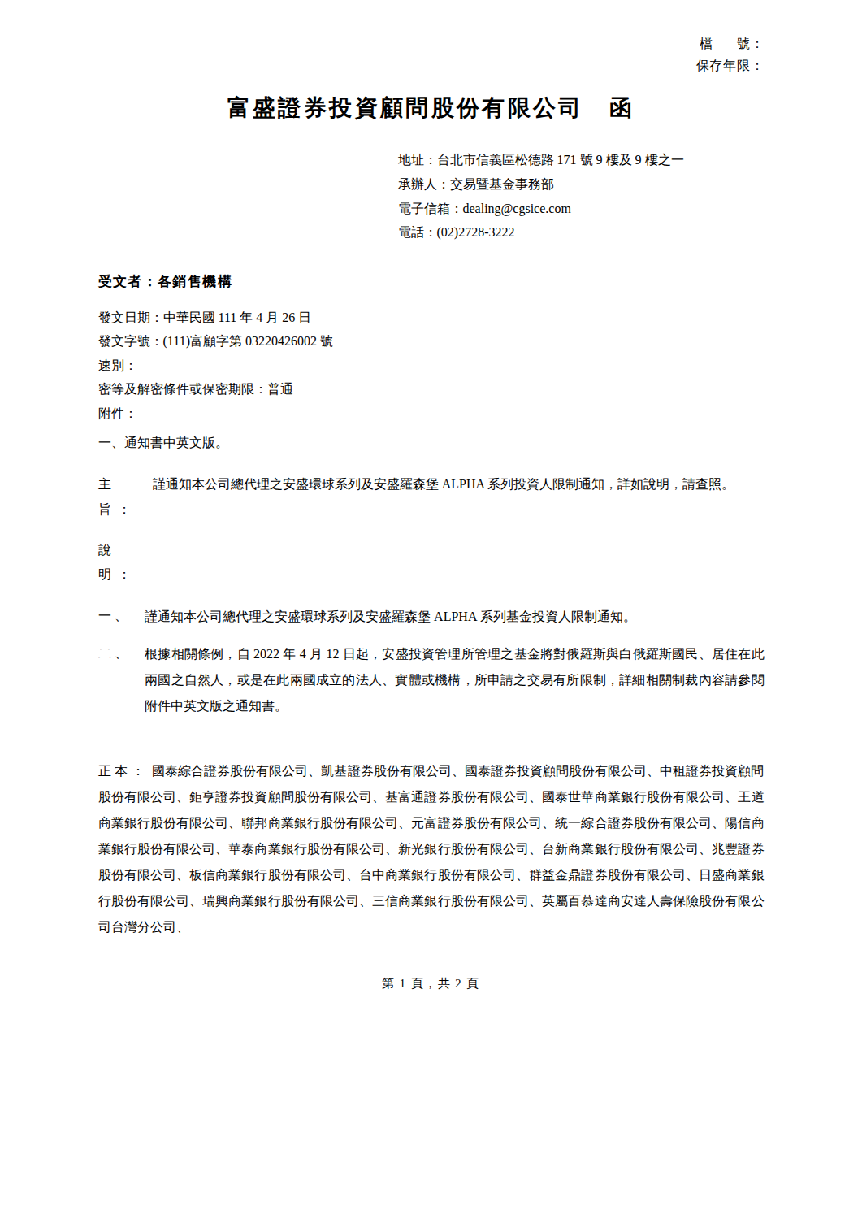檔 號：
保存年限：
富盛證券投資顧問股份有限公司 函
地址：台北市信義區松德路 171 號 9 樓及 9 樓之一
承辦人：交易暨基金事務部
電子信箱：dealing@cgsice.com
電話：(02)2728-3222
受文者：各銷售機構
發文日期：中華民國 111 年 4 月 26 日
發文字號：(111)富顧字第 03220426002 號
速別：
密等及解密條件或保密期限：普通
附件：
一、通知書中英文版。
主 旨：謹通知本公司總代理之安盛環球系列及安盛羅森堡 ALPHA 系列投資人限制通知，詳如說明，請查照。
說 明：
一、
謹通知本公司總代理之安盛環球系列及安盛羅森堡 ALPHA 系列基金投資人限制通知。
二、
根據相關條例，自 2022 年 4 月 12 日起，安盛投資管理所管理之基金將對俄羅斯與白俄羅斯國民、居住在此兩國之自然人，或是在此兩國成立的法人、實體或機構，所申請之交易有所限制，詳細相關制裁內容請參閱附件中英文版之通知書。
正本： 國泰綜合證券股份有限公司、凱基證券股份有限公司、國泰證券投資顧問股份有限公司、中租證券投資顧問股份有限公司、鉅亨證券投資顧問股份有限公司、基富通證券股份有限公司、國泰世華商業銀行股份有限公司、王道商業銀行股份有限公司、聯邦商業銀行股份有限公司、元富證券股份有限公司、統一綜合證券股份有限公司、陽信商業銀行股份有限公司、華泰商業銀行股份有限公司、新光銀行股份有限公司、台新商業銀行股份有限公司、兆豐證券股份有限公司、板信商業銀行股份有限公司、台中商業銀行股份有限公司、群益金鼎證券股份有限公司、日盛商業銀行股份有限公司、瑞興商業銀行股份有限公司、三信商業銀行股份有限公司、英屬百慕達商安達人壽保險股份有限公司台灣分公司、
第 1 頁，共 2 頁